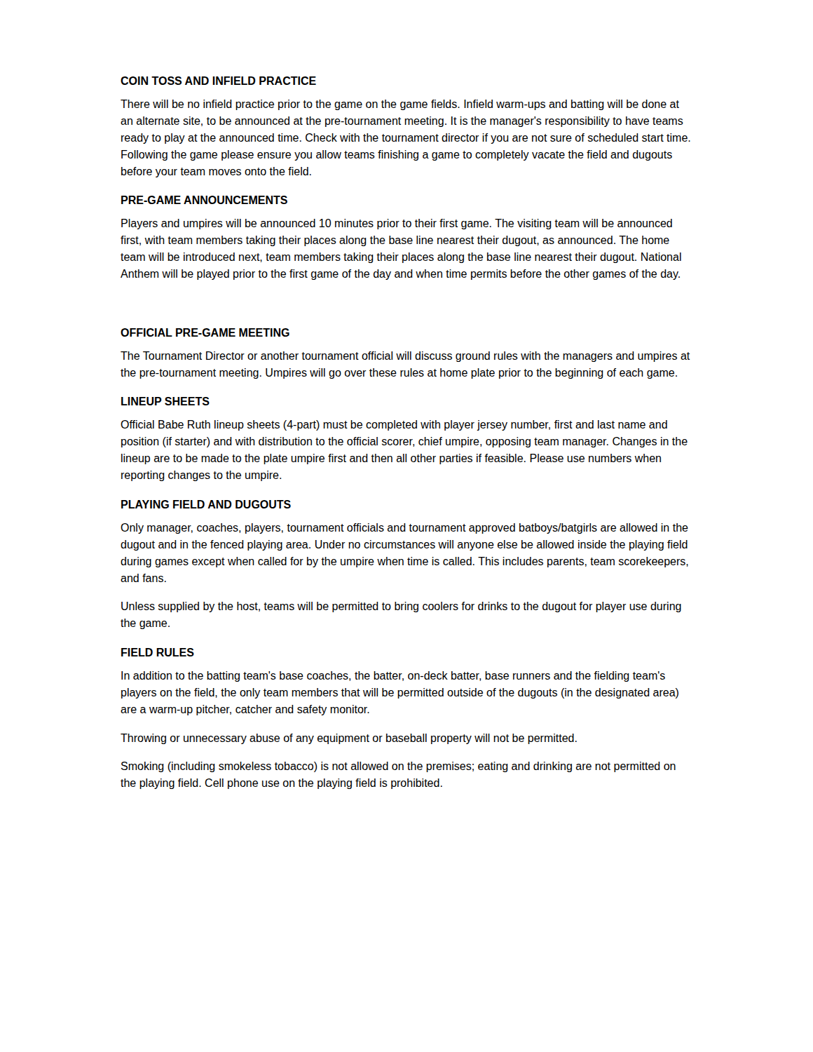COIN TOSS AND INFIELD PRACTICE
There will be no infield practice prior to the game on the game fields. Infield warm-ups and batting will be done at an alternate site, to be announced at the pre-tournament meeting. It is the manager's responsibility to have teams ready to play at the announced time. Check with the tournament director if you are not sure of scheduled start time. Following the game please ensure you allow teams finishing a game to completely vacate the field and dugouts before your team moves onto the field.
PRE-GAME ANNOUNCEMENTS
Players and umpires will be announced 10 minutes prior to their first game. The visiting team will be announced first, with team members taking their places along the base line nearest their dugout, as announced. The home team will be introduced next, team members taking their places along the base line nearest their dugout. National Anthem will be played prior to the first game of the day and when time permits before the other games of the day.
OFFICIAL PRE-GAME MEETING
The Tournament Director or another tournament official will discuss ground rules with the managers and umpires at the pre-tournament meeting. Umpires will go over these rules at home plate prior to the beginning of each game.
LINEUP SHEETS
Official Babe Ruth lineup sheets (4-part) must be completed with player jersey number, first and last name and position (if starter) and with distribution to the official scorer, chief umpire, opposing team manager. Changes in the lineup are to be made to the plate umpire first and then all other parties if feasible. Please use numbers when reporting changes to the umpire.
PLAYING FIELD AND DUGOUTS
Only manager, coaches, players, tournament officials and tournament approved batboys/batgirls are allowed in the dugout and in the fenced playing area. Under no circumstances will anyone else be allowed inside the playing field during games except when called for by the umpire when time is called. This includes parents, team scorekeepers, and fans.
Unless supplied by the host, teams will be permitted to bring coolers for drinks to the dugout for player use during the game.
FIELD RULES
In addition to the batting team's base coaches, the batter, on-deck batter, base runners and the fielding team's players on the field, the only team members that will be permitted outside of the dugouts (in the designated area) are a warm-up pitcher, catcher and safety monitor.
Throwing or unnecessary abuse of any equipment or baseball property will not be permitted.
Smoking (including smokeless tobacco) is not allowed on the premises; eating and drinking are not permitted on the playing field. Cell phone use on the playing field is prohibited.